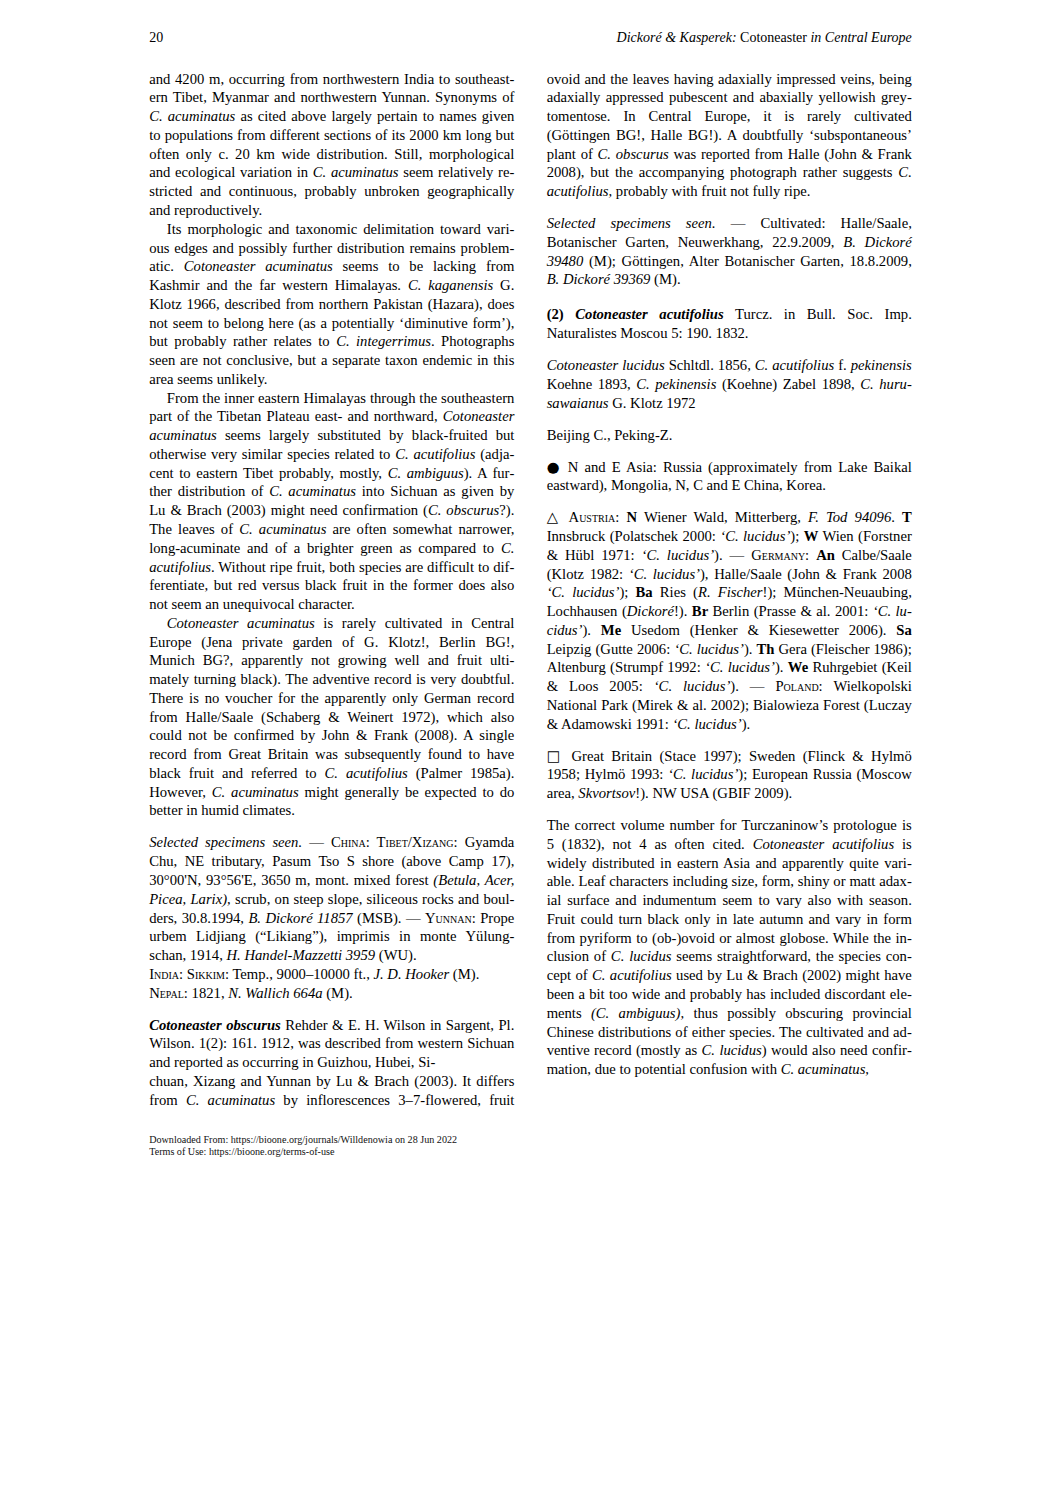20 Dickoré & Kasperek: Cotoneaster in Central Europe
and 4200 m, occurring from northwestern India to southeastern Tibet, Myanmar and northwestern Yunnan. Synonyms of C. acuminatus as cited above largely pertain to names given to populations from different sections of its 2000 km long but often only c. 20 km wide distribution. Still, morphological and ecological variation in C. acuminatus seem relatively restricted and continuous, probably unbroken geographically and reproductively.
Its morphologic and taxonomic delimitation toward various edges and possibly further distribution remains problematic. Cotoneaster acuminatus seems to be lacking from Kashmir and the far western Himalayas. C. kaganensis G. Klotz 1966, described from northern Pakistan (Hazara), does not seem to belong here (as a potentially ‘diminutive form’), but probably rather relates to C. integerrimus. Photographs seen are not conclusive, but a separate taxon endemic in this area seems unlikely.
From the inner eastern Himalayas through the southeastern part of the Tibetan Plateau east- and northward, Cotoneaster acuminatus seems largely substituted by black-fruited but otherwise very similar species related to C. acutifolius (adjacent to eastern Tibet probably, mostly, C. ambiguus). A further distribution of C. acuminatus into Sichuan as given by Lu & Brach (2003) might need confirmation (C. obscurus?). The leaves of C. acuminatus are often somewhat narrower, long-acuminate and of a brighter green as compared to C. acutifolius. Without ripe fruit, both species are difficult to differentiate, but red versus black fruit in the former does also not seem an unequivocal character.
Cotoneaster acuminatus is rarely cultivated in Central Europe (Jena private garden of G. Klotz!, Berlin BG!, Munich BG?, apparently not growing well and fruit ultimately turning black). The adventive record is very doubtful. There is no voucher for the apparently only German record from Halle/Saale (Schaberg & Weinert 1972), which also could not be confirmed by John & Frank (2008). A single record from Great Britain was subsequently found to have black fruit and referred to C. acutifolius (Palmer 1985a). However, C. acuminatus might generally be expected to do better in humid climates.
Selected specimens seen. — China: Tibet/Xizang: Gyamda Chu, NE tributary, Pasum Tso S shore (above Camp 17), 30°00'N, 93°56'E, 3650 m, mont. mixed forest (Betula, Acer, Picea, Larix), scrub, on steep slope, siliceous rocks and boulders, 30.8.1994, B. Dickoré 11857 (MSB). — Yunnan: Prope urbem Lidjiang (“Likiang”), imprimis in monte Yülung-schan, 1914, H. Handel-Mazzetti 3959 (WU).
India: Sikkim: Temp., 9000–10000 ft., J. D. Hooker (M).
Nepal: 1821, N. Wallich 664a (M).
Cotoneaster obscurus Rehder & E. H. Wilson in Sargent, Pl. Wilson. 1(2): 161. 1912, was described from western Sichuan and reported as occurring in Guizhou, Hubei, Si-
chuan, Xizang and Yunnan by Lu & Brach (2003). It differs from C. acuminatus by inflorescences 3–7-flowered, fruit ovoid and the leaves having adaxially impressed veins, being adaxially appressed pubescent and abaxially yellowish grey-tomentose. In Central Europe, it is rarely cultivated (Göttingen BG!, Halle BG!). A doubtfully ‘subspontaneous’ plant of C. obscurus was reported from Halle (John & Frank 2008), but the accompanying photograph rather suggests C. acutifolius, probably with fruit not fully ripe.
Selected specimens seen. — Cultivated: Halle/Saale, Botanischer Garten, Neuwerkhang, 22.9.2009, B. Dickoré 39480 (M); Göttingen, Alter Botanischer Garten, 18.8.2009, B. Dickoré 39369 (M).
(2) Cotoneaster acutifolius Turcz. in Bull. Soc. Imp. Naturalistes Moscou 5: 190. 1832.
Cotoneaster lucidus Schltdl. 1856, C. acutifolius f. pekinensis Koehne 1893, C. pekinensis (Koehne) Zabel 1898, C. hurusawaianus G. Klotz 1972
Beijing C., Peking-Z.
● N and E Asia: Russia (approximately from Lake Baikal eastward), Mongolia, N, C and E China, Korea.
△ Austria: N Wiener Wald, Mitterberg, F. Tod 94096. T Innsbruck (Polatschek 2000: ‘C. lucidus’); W Wien (Forstner & Hübl 1971: ‘C. lucidus’). — Germany: An Calbe/Saale (Klotz 1982: ‘C. lucidus’), Halle/Saale (John & Frank 2008 ‘C. lucidus’); Ba Ries (R. Fischer!); München-Neuaubing, Lochhausen (Dickoré!). Br Berlin (Prasse & al. 2001: ‘C. lucidus’). Me Usedom (Henker & Kiesewetter 2006). Sa Leipzig (Gutte 2006: ‘C. lucidus’). Th Gera (Fleischer 1986); Altenburg (Strumpf 1992: ‘C. lucidus’). We Ruhrgebiet (Keil & Loos 2005: ‘C. lucidus’). — Poland: Wielkopolski National Park (Mirek & al. 2002); Bialowieza Forest (Luczay & Adamowski 1991: ‘C. lucidus’).
□ Great Britain (Stace 1997); Sweden (Flinck & Hylmö 1958; Hylmö 1993: ‘C. lucidus’); European Russia (Moscow area, Skvortsov!). NW USA (GBIF 2009).
The correct volume number for Turczaninow’s protologue is 5 (1832), not 4 as often cited. Cotoneaster acutifolius is widely distributed in eastern Asia and apparently quite variable. Leaf characters including size, form, shiny or matt adaxial surface and indumentum seem to vary also with season. Fruit could turn black only in late autumn and vary in form from pyriform to (ob-)ovoid or almost globose. While the inclusion of C. lucidus seems straightforward, the species concept of C. acutifolius used by Lu & Brach (2002) might have been a bit too wide and probably has included discordant elements (C. ambiguus), thus possibly obscuring provincial Chinese distributions of either species. The cultivated and adventive record (mostly as C. lucidus) would also need confirmation, due to potential confusion with C. acuminatus,
Downloaded From: https://bioone.org/journals/Willdenowia on 28 Jun 2022
Terms of Use: https://bioone.org/terms-of-use